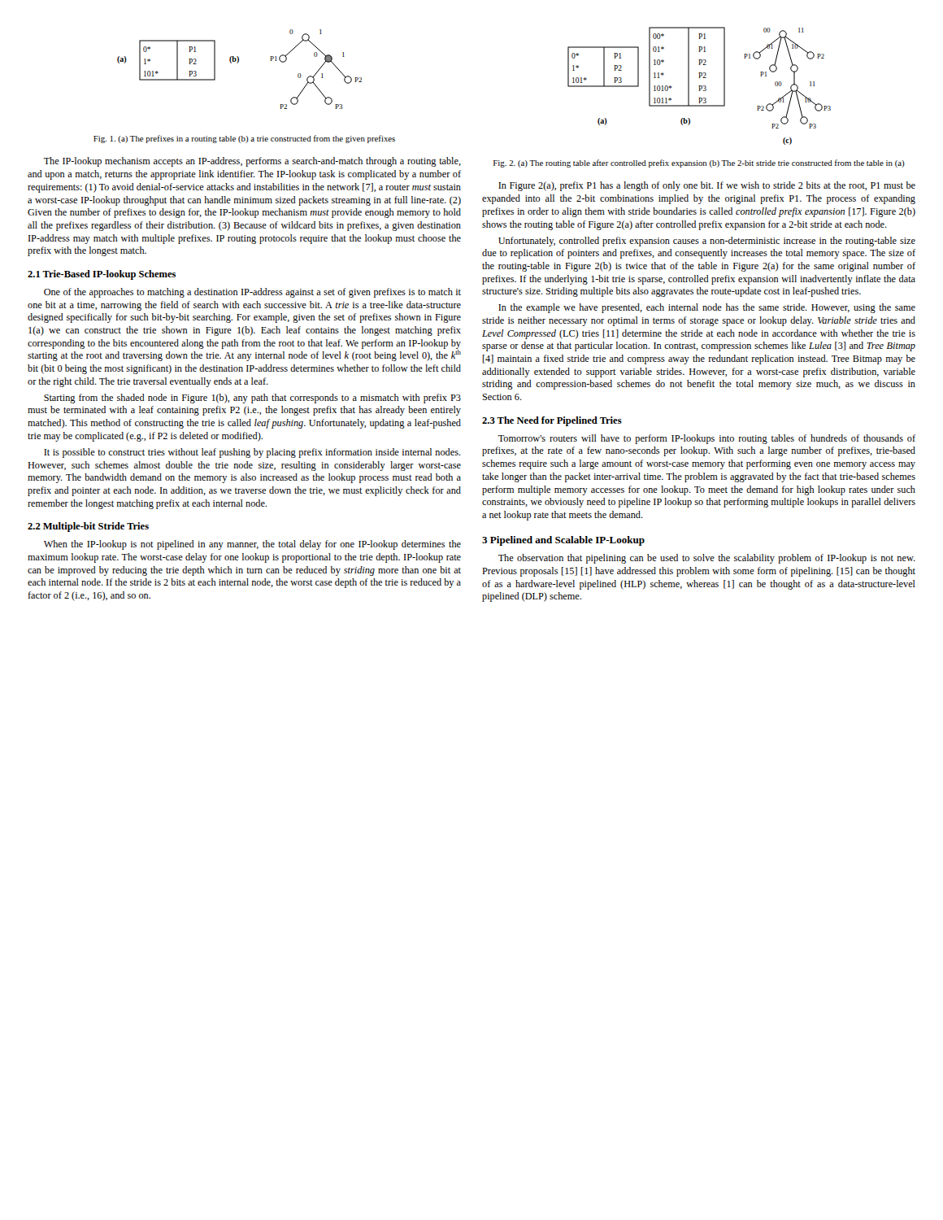(a) 0* 1* 101* P1 P2 P3 (b) 0 1 0 1 0 1 P1 P2 P2 P3
Fig. 1. (a) The prefixes in a routing table (b) a trie constructed from the given prefixes
The IP-lookup mechanism accepts an IP-address, performs a search-and-match through a routing table, and upon a match, returns the appropriate link identifier. The IP-lookup task is complicated by a number of requirements: (1) To avoid denial-of-service attacks and instabilities in the network [7], a router must sustain a worst-case IP-lookup throughput that can handle minimum sized packets streaming in at full line-rate. (2) Given the number of prefixes to design for, the IP-lookup mechanism must provide enough memory to hold all the prefixes regardless of their distribution. (3) Because of wildcard bits in prefixes, a given destination IP-address may match with multiple prefixes. IP routing protocols require that the lookup must choose the prefix with the longest match.
2.1 Trie-Based IP-lookup Schemes
One of the approaches to matching a destination IP-address against a set of given prefixes is to match it one bit at a time, narrowing the field of search with each successive bit. A trie is a tree-like data-structure designed specifically for such bit-by-bit searching. For example, given the set of prefixes shown in Figure 1(a) we can construct the trie shown in Figure 1(b). Each leaf contains the longest matching prefix corresponding to the bits encountered along the path from the root to that leaf. We perform an IP-lookup by starting at the root and traversing down the trie. At any internal node of level k (root being level 0), the kth bit (bit 0 being the most significant) in the destination IP-address determines whether to follow the left child or the right child. The trie traversal eventually ends at a leaf.
Starting from the shaded node in Figure 1(b), any path that corresponds to a mismatch with prefix P3 must be terminated with a leaf containing prefix P2 (i.e., the longest prefix that has already been entirely matched). This method of constructing the trie is called leaf pushing. Unfortunately, updating a leaf-pushed trie may be complicated (e.g., if P2 is deleted or modified).
It is possible to construct tries without leaf pushing by placing prefix information inside internal nodes. However, such schemes almost double the trie node size, resulting in considerably larger worst-case memory. The bandwidth demand on the memory is also increased as the lookup process must read both a prefix and pointer at each node. In addition, as we traverse down the trie, we must explicitly check for and remember the longest matching prefix at each internal node.
2.2 Multiple-bit Stride Tries
When the IP-lookup is not pipelined in any manner, the total delay for one IP-lookup determines the maximum lookup rate. The worst-case delay for one lookup is proportional to the trie depth. IP-lookup rate can be improved by reducing the trie depth which in turn can be reduced by striding more than one bit at each internal node. If the stride is 2 bits at each internal node, the worst case depth of the trie is reduced by a factor of 2 (i.e., 16), and so on.
0* 1* 101* P1 P2 P3 00* 01* 10* 11* 1010* 1011* P1 P1 P2 P2 P3 P3 00 11 01 10 P1 P1 P2 00 11 01 10 P2 P2 P3 P3 (a) (b) (c)
Fig. 2. (a) The routing table after controlled prefix expansion (b) The 2-bit stride trie constructed from the table in (a)
In Figure 2(a), prefix P1 has a length of only one bit. If we wish to stride 2 bits at the root, P1 must be expanded into all the 2-bit combinations implied by the original prefix P1. The process of expanding prefixes in order to align them with stride boundaries is called controlled prefix expansion [17]. Figure 2(b) shows the routing table of Figure 2(a) after controlled prefix expansion for a 2-bit stride at each node.
Unfortunately, controlled prefix expansion causes a non-deterministic increase in the routing-table size due to replication of pointers and prefixes, and consequently increases the total memory space. The size of the routing-table in Figure 2(b) is twice that of the table in Figure 2(a) for the same original number of prefixes. If the underlying 1-bit trie is sparse, controlled prefix expansion will inadvertently inflate the data structure's size. Striding multiple bits also aggravates the route-update cost in leaf-pushed tries.
In the example we have presented, each internal node has the same stride. However, using the same stride is neither necessary nor optimal in terms of storage space or lookup delay. Variable stride tries and Level Compressed (LC) tries [11] determine the stride at each node in accordance with whether the trie is sparse or dense at that particular location. In contrast, compression schemes like Lulea [3] and Tree Bitmap [4] maintain a fixed stride trie and compress away the redundant replication instead. Tree Bitmap may be additionally extended to support variable strides. However, for a worst-case prefix distribution, variable striding and compression-based schemes do not benefit the total memory size much, as we discuss in Section 6.
2.3 The Need for Pipelined Tries
Tomorrow's routers will have to perform IP-lookups into routing tables of hundreds of thousands of prefixes, at the rate of a few nano-seconds per lookup. With such a large number of prefixes, trie-based schemes require such a large amount of worst-case memory that performing even one memory access may take longer than the packet inter-arrival time. The problem is aggravated by the fact that trie-based schemes perform multiple memory accesses for one lookup. To meet the demand for high lookup rates under such constraints, we obviously need to pipeline IP lookup so that performing multiple lookups in parallel delivers a net lookup rate that meets the demand.
3 Pipelined and Scalable IP-Lookup
The observation that pipelining can be used to solve the scalability problem of IP-lookup is not new. Previous proposals [15] [1] have addressed this problem with some form of pipelining. [15] can be thought of as a hardware-level pipelined (HLP) scheme, whereas [1] can be thought of as a data-structure-level pipelined (DLP) scheme.